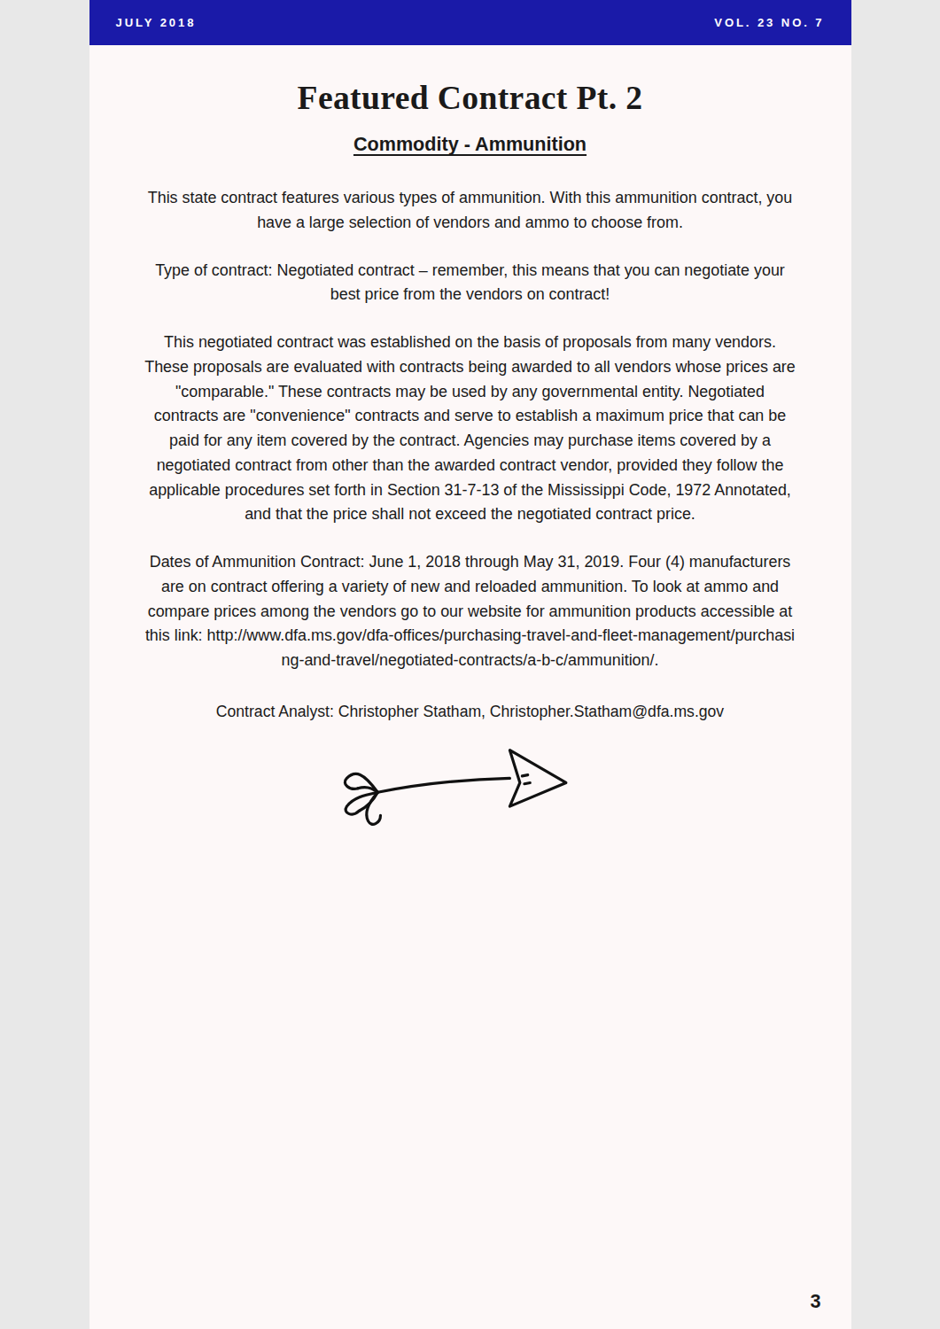July 2018 Vol. 23 No. 7
Featured Contract Pt. 2
Commodity - Ammunition
This state contract features various types of ammunition. With this ammunition contract, you have a large selection of vendors and ammo to choose from.
Type of contract: Negotiated contract – remember, this means that you can negotiate your best price from the vendors on contract!
This negotiated contract was established on the basis of proposals from many vendors. These proposals are evaluated with contracts being awarded to all vendors whose prices are "comparable." These contracts may be used by any governmental entity. Negotiated contracts are "convenience" contracts and serve to establish a maximum price that can be paid for any item covered by the contract. Agencies may purchase items covered by a negotiated contract from other than the awarded contract vendor, provided they follow the applicable procedures set forth in Section 31-7-13 of the Mississippi Code, 1972 Annotated, and that the price shall not exceed the negotiated contract price.
Dates of Ammunition Contract: June 1, 2018 through May 31, 2019. Four (4) manufacturers are on contract offering a variety of new and reloaded ammunition. To look at ammo and compare prices among the vendors go to our website for ammunition products accessible at this link: http://www.dfa.ms.gov/dfa-offices/purchasing-travel-and-fleet-management/purchasing-and-travel/negotiated-contracts/a-b-c/ammunition/.
Contract Analyst: Christopher Statham, Christopher.Statham@dfa.ms.gov
3